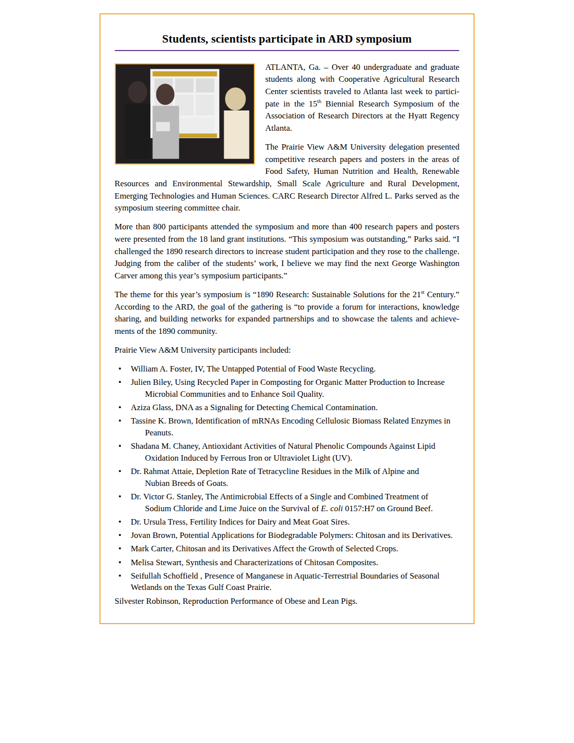Students, scientists participate in ARD symposium
ATLANTA, Ga. – Over 40 undergraduate and graduate students along with Cooperative Agricultural Research Center scientists traveled to Atlanta last week to participate in the 15th Biennial Research Symposium of the Association of Research Directors at the Hyatt Regency Atlanta.
The Prairie View A&M University delegation presented competitive research papers and posters in the areas of Food Safety, Human Nutrition and Health, Renewable Resources and Environmental Stewardship, Small Scale Agriculture and Rural Development, Emerging Technologies and Human Sciences. CARC Research Director Alfred L. Parks served as the symposium steering committee chair.
More than 800 participants attended the symposium and more than 400 research papers and posters were presented from the 18 land grant institutions. “This symposium was outstanding,” Parks said. “I challenged the 1890 research directors to increase student participation and they rose to the challenge. Judging from the caliber of the students’ work, I believe we may find the next George Washington Carver among this year’s symposium participants.”
The theme for this year’s symposium is “1890 Research: Sustainable Solutions for the 21st Century.” According to the ARD, the goal of the gathering is “to provide a forum for interactions, knowledge sharing, and building networks for expanded partnerships and to showcase the talents and achievements of the 1890 community.
Prairie View A&M University participants included:
William A. Foster, IV, The Untapped Potential of Food Waste Recycling.
Julien Biley, Using Recycled Paper in Composting for Organic Matter Production to IncreaseMicrobial Communities and to Enhance Soil Quality.
Aziza Glass, DNA as a Signaling for Detecting Chemical Contamination.
Tassine K. Brown, Identification of mRNAs Encoding Cellulosic Biomass Related Enzymes inPeanuts.
Shadana M. Chaney, Antioxidant Activities of Natural Phenolic Compounds Against LipidOxidation Induced by Ferrous Iron or Ultraviolet Light (UV).
Dr. Rahmat Attaie, Depletion Rate of Tetracycline Residues in the Milk of Alpine andNubian Breeds of Goats.
Dr. Victor G. Stanley, The Antimicrobial Effects of a Single and Combined Treatment ofSodium Chloride and Lime Juice on the Survival of E. coli 0157:H7 on Ground Beef.
Dr. Ursula Tress, Fertility Indices for Dairy and Meat Goat Sires.
Jovan Brown, Potential Applications for Biodegradable Polymers: Chitosan and its Derivatives.
Mark Carter, Chitosan and its Derivatives Affect the Growth of Selected Crops.
Melisa Stewart, Synthesis and Characterizations of Chitosan Composites.
Seifullah Schoffield , Presence of Manganese in Aquatic-Terrestrial Boundaries of Seasonal Wetlands on the Texas Gulf Coast Prairie.
Silvester Robinson, Reproduction Performance of Obese and Lean Pigs.